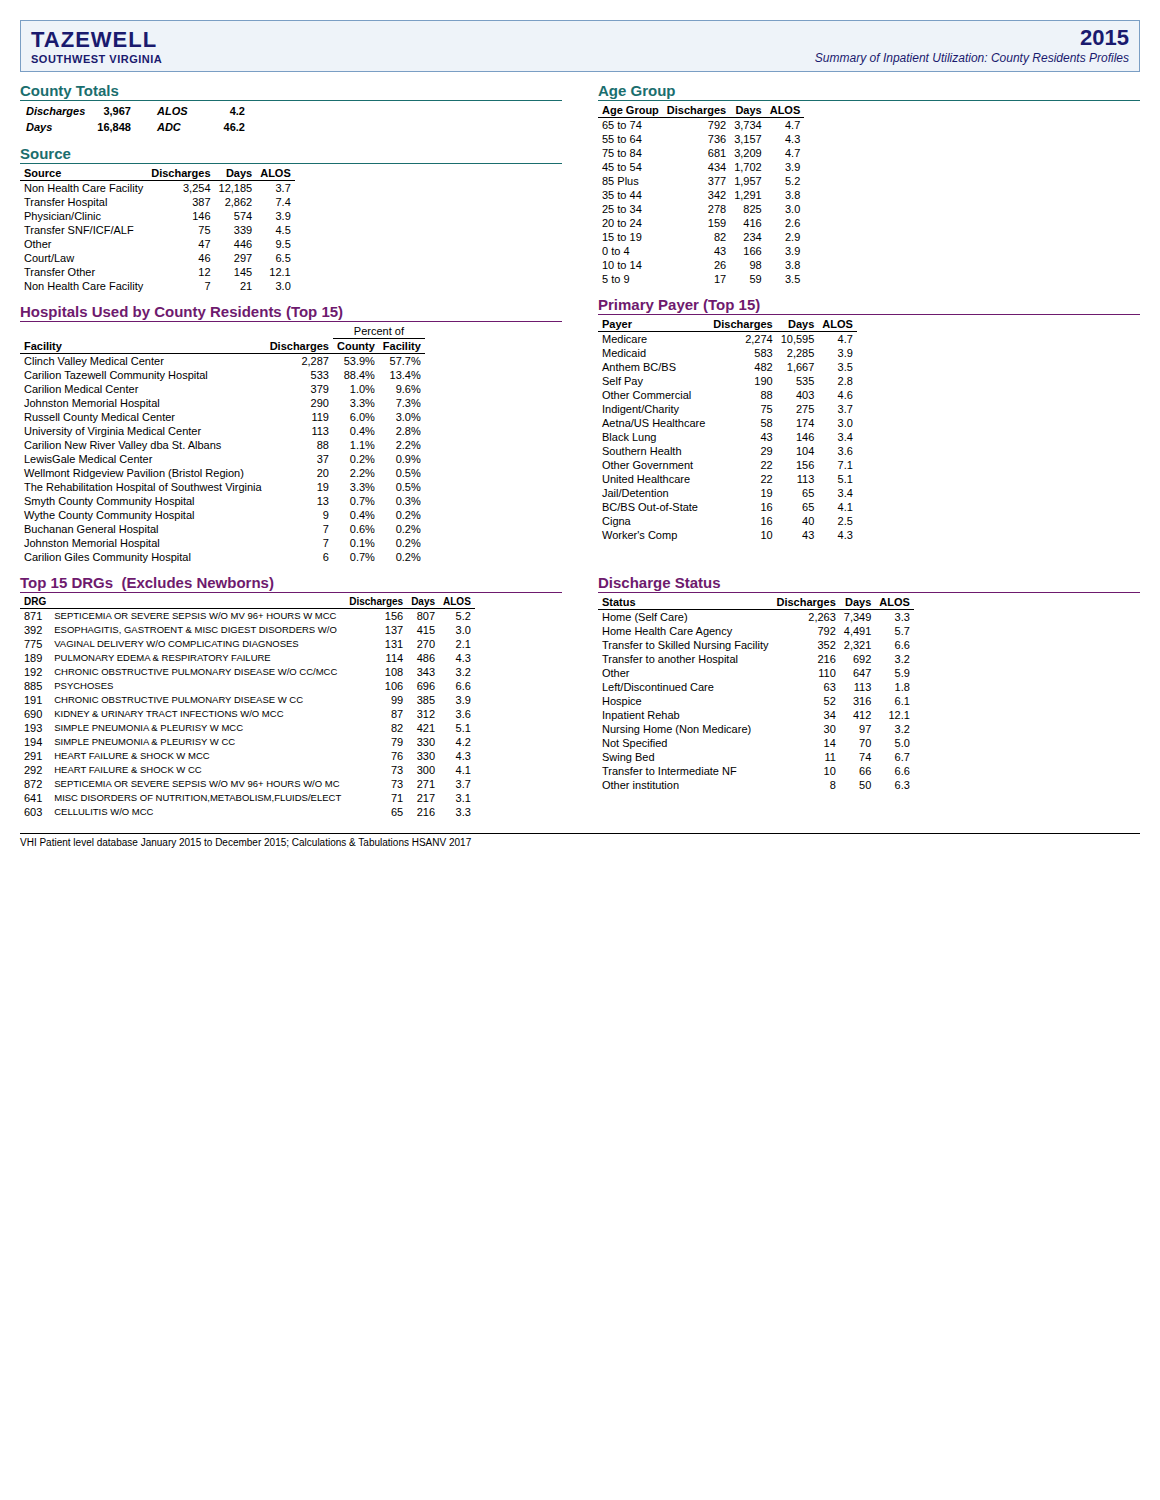TAZEWELL
SOUTHWEST VIRGINIA
2015
Summary of Inpatient Utilization: County Residents Profiles
Health Planning Region 3 Planning District 3
| County Totals / Discharges / 3,967 / ALOS / 4.2 / / Days / 16,848 / ADC / 46.2 / Source / Source / Discharges / Days / ALOS / / --- / --- / --- / --- / / Non Health Care Facility / 3,254 / 12,185 / 3.7 / / Transfer Hospital / 387 / 2,862 / 7.4 / / Physician/Clinic / 146 / 574 / 3.9 / / Transfer SNF/ICF/ALF / 75 / 339 / 4.5 / / Other / 47 / 446 / 9.5 / / Court/Law / 46 / 297 / 6.5 / / Transfer Other / 12 / 145 / 12.1 / / Non Health Care Facility / 7 / 21 / 3.0 / Hospitals Used by County Residents (Top 15) / / / Percent of / / --- / --- / --- / / Facility / Discharges / County / Facility / / Clinch Valley Medical Center / 2,287 / 53.9% / 57.7% / / Carilion Tazewell Community Hospital / 533 / 88.4% / 13.4% / / Carilion Medical Center / 379 / 1.0% / 9.6% / / Johnston Memorial Hospital / 290 / 3.3% / 7.3% / / Russell County Medical Center / 119 / 6.0% / 3.0% / / University of Virginia Medical Center / 113 / 0.4% / 2.8% / / Carilion New River Valley dba St. Albans / 88 / 1.1% / 2.2% / / LewisGale Medical Center / 37 / 0.2% / 0.9% / / Wellmont Ridgeview Pavilion (Bristol Region) / 20 / 2.2% / 0.5% / / The Rehabilitation Hospital of Southwest Virginia / 19 / 3.3% / 0.5% / / Smyth County Community Hospital / 13 / 0.7% / 0.3% / / Wythe County Community Hospital / 9 / 0.4% / 0.2% / / Buchanan General Hospital / 7 / 0.6% / 0.2% / / Johnston Memorial Hospital / 7 / 0.1% / 0.2% / / Carilion Giles Community Hospital / 6 / 0.7% / 0.2% / | Age Group / Age Group / Discharges / Days / ALOS / / --- / --- / --- / --- / / 65 to 74 / 792 / 3,734 / 4.7 / / 55 to 64 / 736 / 3,157 / 4.3 / / 75 to 84 / 681 / 3,209 / 4.7 / / 45 to 54 / 434 / 1,702 / 3.9 / / 85 Plus / 377 / 1,957 / 5.2 / / 35 to 44 / 342 / 1,291 / 3.8 / / 25 to 34 / 278 / 825 / 3.0 / / 20 to 24 / 159 / 416 / 2.6 / / 15 to 19 / 82 / 234 / 2.9 / / 0 to 4 / 43 / 166 / 3.9 / / 10 to 14 / 26 / 98 / 3.8 / / 5 to 9 / 17 / 59 / 3.5 / Primary Payer (Top 15) / Payer / Discharges / Days / ALOS / / --- / --- / --- / --- / / Medicare / 2,274 / 10,595 / 4.7 / / Medicaid / 583 / 2,285 / 3.9 / / Anthem BC/BS / 482 / 1,667 / 3.5 / / Self Pay / 190 / 535 / 2.8 / / Other Commercial / 88 / 403 / 4.6 / / Indigent/Charity / 75 / 275 / 3.7 / / Aetna/US Healthcare / 58 / 174 / 3.0 / / Black Lung / 43 / 146 / 3.4 / / Southern Health / 29 / 104 / 3.6 / / Other Government / 22 / 156 / 7.1 / / United Healthcare / 22 / 113 / 5.1 / / Jail/Detention / 19 / 65 / 3.4 / / BC/BS Out-of-State / 16 / 65 / 4.1 / / Cigna / 16 / 40 / 2.5 / / Worker's Comp / 10 / 43 / 4.3 / |
| Top 15 DRGs (Excludes Newborns) / DRG / / Discharges / Days / ALOS / / --- / --- / --- / --- / --- / / 871 / SEPTICEMIA OR SEVERE SEPSIS W/O MV 96+ HOURS W MCC / 156 / 807 / 5.2 / / 392 / ESOPHAGITIS, GASTROENT & MISC DIGEST DISORDERS W/O / 137 / 415 / 3.0 / / 775 / VAGINAL DELIVERY W/O COMPLICATING DIAGNOSES / 131 / 270 / 2.1 / / 189 / PULMONARY EDEMA & RESPIRATORY FAILURE / 114 / 486 / 4.3 / / 192 / CHRONIC OBSTRUCTIVE PULMONARY DISEASE W/O CC/MCC / 108 / 343 / 3.2 / / 885 / PSYCHOSES / 106 / 696 / 6.6 / / 191 / CHRONIC OBSTRUCTIVE PULMONARY DISEASE W CC / 99 / 385 / 3.9 / / 690 / KIDNEY & URINARY TRACT INFECTIONS W/O MCC / 87 / 312 / 3.6 / / 193 / SIMPLE PNEUMONIA & PLEURISY W MCC / 82 / 421 / 5.1 / / 194 / SIMPLE PNEUMONIA & PLEURISY W CC / 79 / 330 / 4.2 / / 291 / HEART FAILURE & SHOCK W MCC / 76 / 330 / 4.3 / / 292 / HEART FAILURE & SHOCK W CC / 73 / 300 / 4.1 / / 872 / SEPTICEMIA OR SEVERE SEPSIS W/O MV 96+ HOURS W/O MC / 73 / 271 / 3.7 / / 641 / MISC DISORDERS OF NUTRITION,METABOLISM,FLUIDS/ELECT / 71 / 217 / 3.1 / / 603 / CELLULITIS W/O MCC / 65 / 216 / 3.3 / | Discharge Status / Status / Discharges / Days / ALOS / / --- / --- / --- / --- / / Home (Self Care) / 2,263 / 7,349 / 3.3 / / Home Health Care Agency / 792 / 4,491 / 5.7 / / Transfer to Skilled Nursing Facility / 352 / 2,321 / 6.6 / / Transfer to another Hospital / 216 / 692 / 3.2 / / Other / 110 / 647 / 5.9 / / Left/Discontinued Care / 63 / 113 / 1.8 / / Hospice / 52 / 316 / 6.1 / / Inpatient Rehab / 34 / 412 / 12.1 / / Nursing Home (Non Medicare) / 30 / 97 / 3.2 / / Not Specified / 14 / 70 / 5.0 / / Swing Bed / 11 / 74 / 6.7 / / Transfer to Intermediate NF / 10 / 66 / 6.6 / / Other institution / 8 / 50 / 6.3 / |
VHI Patient level database January 2015 to December 2015; Calculations & Tabulations HSANV 2017